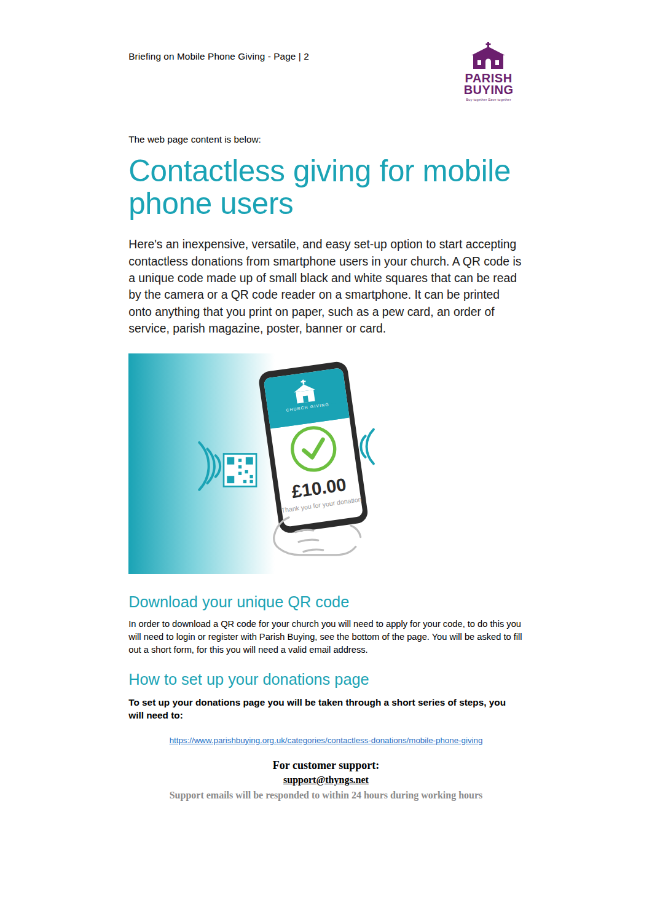Briefing on Mobile Phone Giving - Page | 2
PARISH
BUYING
Buy together Save together
The web page content is below:
Contactless giving for mobile phone users
Here's an inexpensive, versatile, and easy set-up option to start accepting contactless donations from smartphone users in your church. A QR code is a unique code made up of small black and white squares that can be read by the camera or a QR code reader on a smartphone. It can be printed onto anything that you print on paper, such as a pew card, an order of service, parish magazine, poster, banner or card.
CHURCH GIVING £10.00 Thank you for your donation
Download your unique QR code
In order to download a QR code for your church you will need to apply for your code, to do this you will need to login or register with Parish Buying, see the bottom of the page. You will be asked to fill out a short form, for this you will need a valid email address.
How to set up your donations page
To set up your donations page you will be taken through a short series of steps, you will need to:
https://www.parishbuying.org.uk/categories/contactless-donations/mobile-phone-giving
For customer support:
support@thyngs.net
Support emails will be responded to within 24 hours during working hours